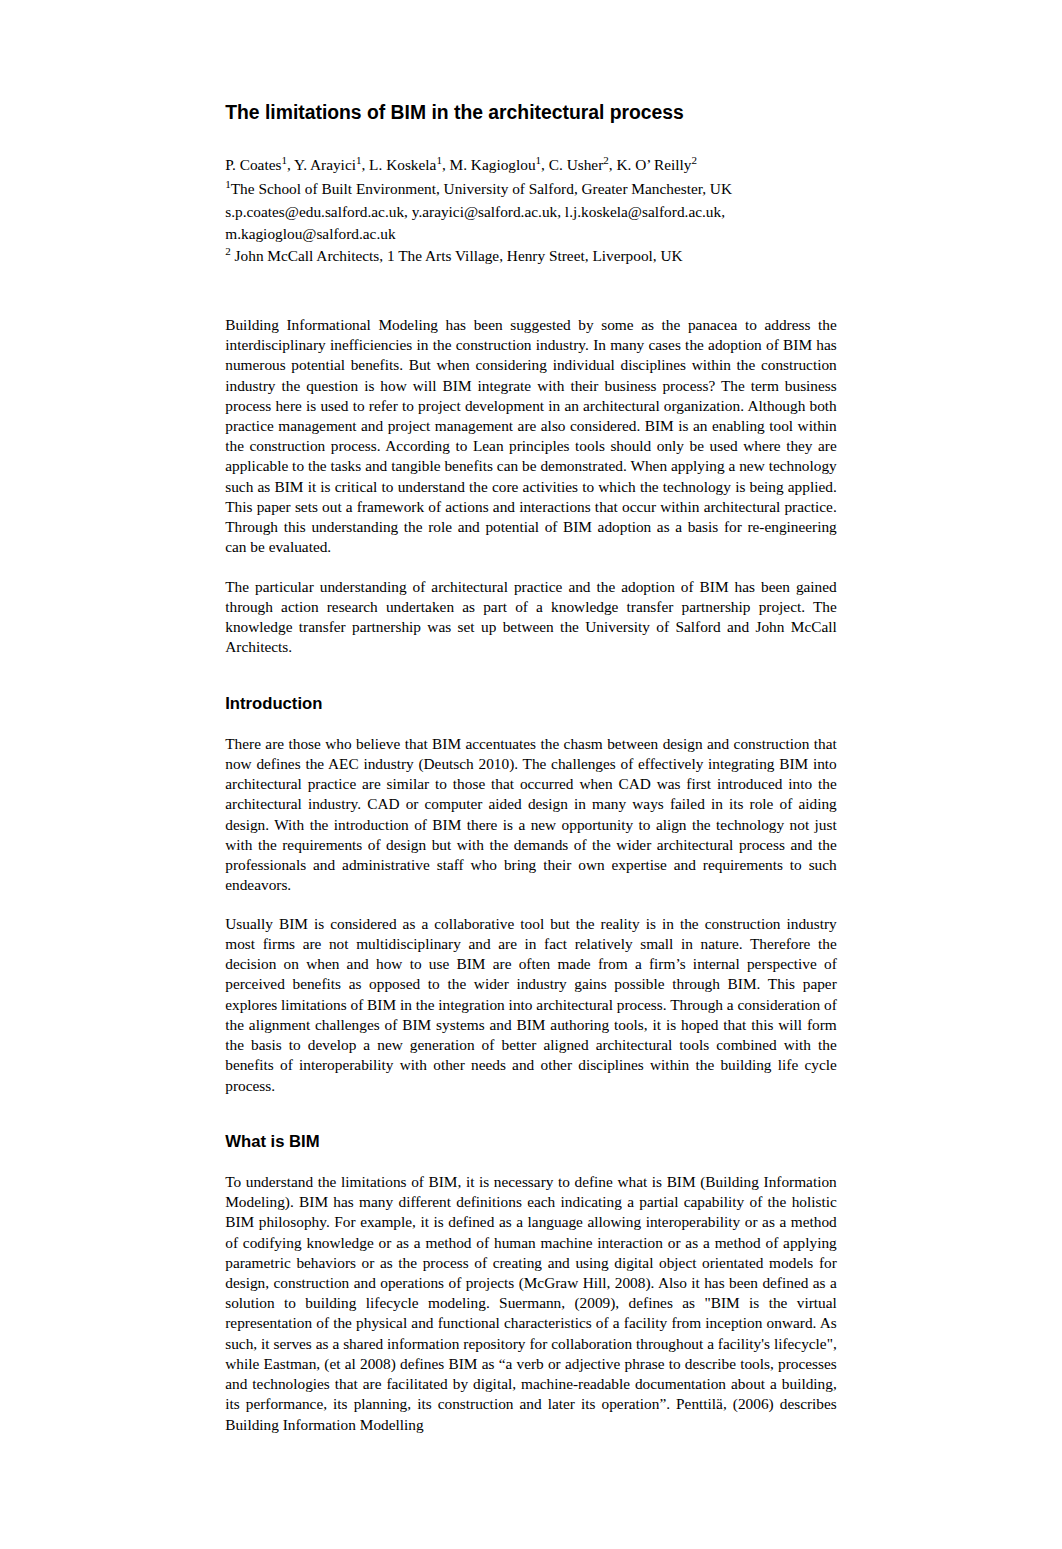The limitations of BIM in the architectural process
P. Coates1, Y. Arayici1, L. Koskela1, M. Kagioglou1, C. Usher2, K. O’ Reilly2
1The School of Built Environment, University of Salford, Greater Manchester, UK
s.p.coates@edu.salford.ac.uk, y.arayici@salford.ac.uk, l.j.koskela@salford.ac.uk, m.kagioglou@salford.ac.uk
2 John McCall Architects, 1 The Arts Village, Henry Street, Liverpool, UK
Building Informational Modeling has been suggested by some as the panacea to address the interdisciplinary inefficiencies in the construction industry. In many cases the adoption of BIM has numerous potential benefits. But when considering individual disciplines within the construction industry the question is how will BIM integrate with their business process? The term business process here is used to refer to project development in an architectural organization. Although both practice management and project management are also considered. BIM is an enabling tool within the construction process. According to Lean principles tools should only be used where they are applicable to the tasks and tangible benefits can be demonstrated. When applying a new technology such as BIM it is critical to understand the core activities to which the technology is being applied. This paper sets out a framework of actions and interactions that occur within architectural practice. Through this understanding the role and potential of BIM adoption as a basis for re-engineering can be evaluated.
The particular understanding of architectural practice and the adoption of BIM has been gained through action research undertaken as part of a knowledge transfer partnership project. The knowledge transfer partnership was set up between the University of Salford and John McCall Architects.
Introduction
There are those who believe that BIM accentuates the chasm between design and construction that now defines the AEC industry (Deutsch 2010). The challenges of effectively integrating BIM into architectural practice are similar to those that occurred when CAD was first introduced into the architectural industry. CAD or computer aided design in many ways failed in its role of aiding design. With the introduction of BIM there is a new opportunity to align the technology not just with the requirements of design but with the demands of the wider architectural process and the professionals and administrative staff who bring their own expertise and requirements to such endeavors.
Usually BIM is considered as a collaborative tool but the reality is in the construction industry most firms are not multidisciplinary and are in fact relatively small in nature. Therefore the decision on when and how to use BIM are often made from a firm’s internal perspective of perceived benefits as opposed to the wider industry gains possible through BIM. This paper explores limitations of BIM in the integration into architectural process. Through a consideration of the alignment challenges of BIM systems and BIM authoring tools, it is hoped that this will form the basis to develop a new generation of better aligned architectural tools combined with the benefits of interoperability with other needs and other disciplines within the building life cycle process.
What is BIM
To understand the limitations of BIM, it is necessary to define what is BIM (Building Information Modeling). BIM has many different definitions each indicating a partial capability of the holistic BIM philosophy. For example, it is defined as a language allowing interoperability or as a method of codifying knowledge or as a method of human machine interaction or as a method of applying parametric behaviors or as the process of creating and using digital object orientated models for design, construction and operations of projects (McGraw Hill, 2008). Also it has been defined as a solution to building lifecycle modeling. Suermann, (2009), defines as "BIM is the virtual representation of the physical and functional characteristics of a facility from inception onward. As such, it serves as a shared information repository for collaboration throughout a facility's lifecycle", while Eastman, (et al 2008) defines BIM as “a verb or adjective phrase to describe tools, processes and technologies that are facilitated by digital, machine-readable documentation about a building, its performance, its planning, its construction and later its operation”. Penttilä, (2006) describes Building Information Modelling